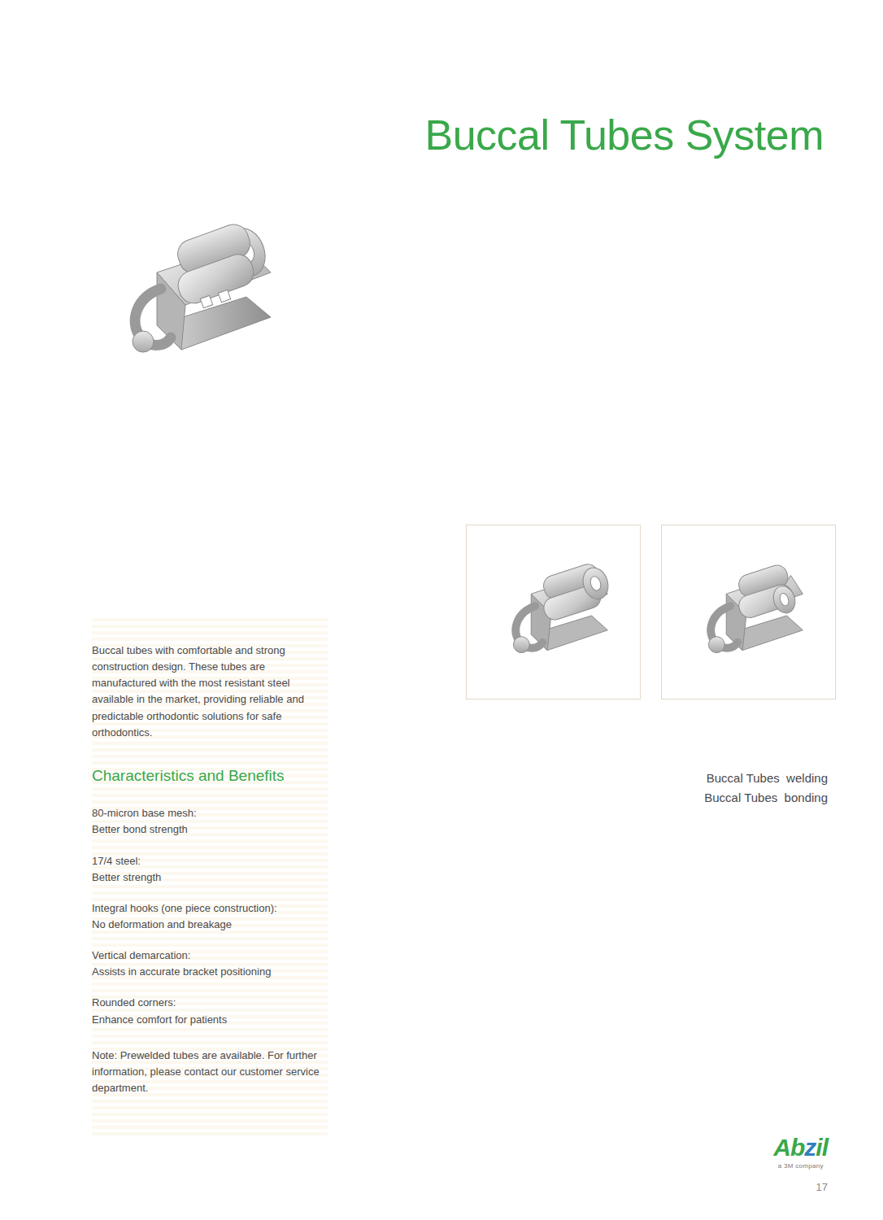Buccal Tubes System
Buccal tubes with comfortable and strong construction design. These tubes are manufactured with the most resistant steel available in the market, providing reliable and predictable orthodontic solutions for safe orthodontics.
Characteristics and Benefits
80-micron base mesh:
Better bond strength
17/4 steel:
Better strength
Integral hooks (one piece construction):
No deformation and breakage
Vertical demarcation:
Assists in accurate bracket positioning
Rounded corners:
Enhance comfort for patients
Note: Prewelded tubes are available. For further information, please contact our customer service department.
Buccal Tubes welding
Buccal Tubes bonding
Abzil
a 3M company
17